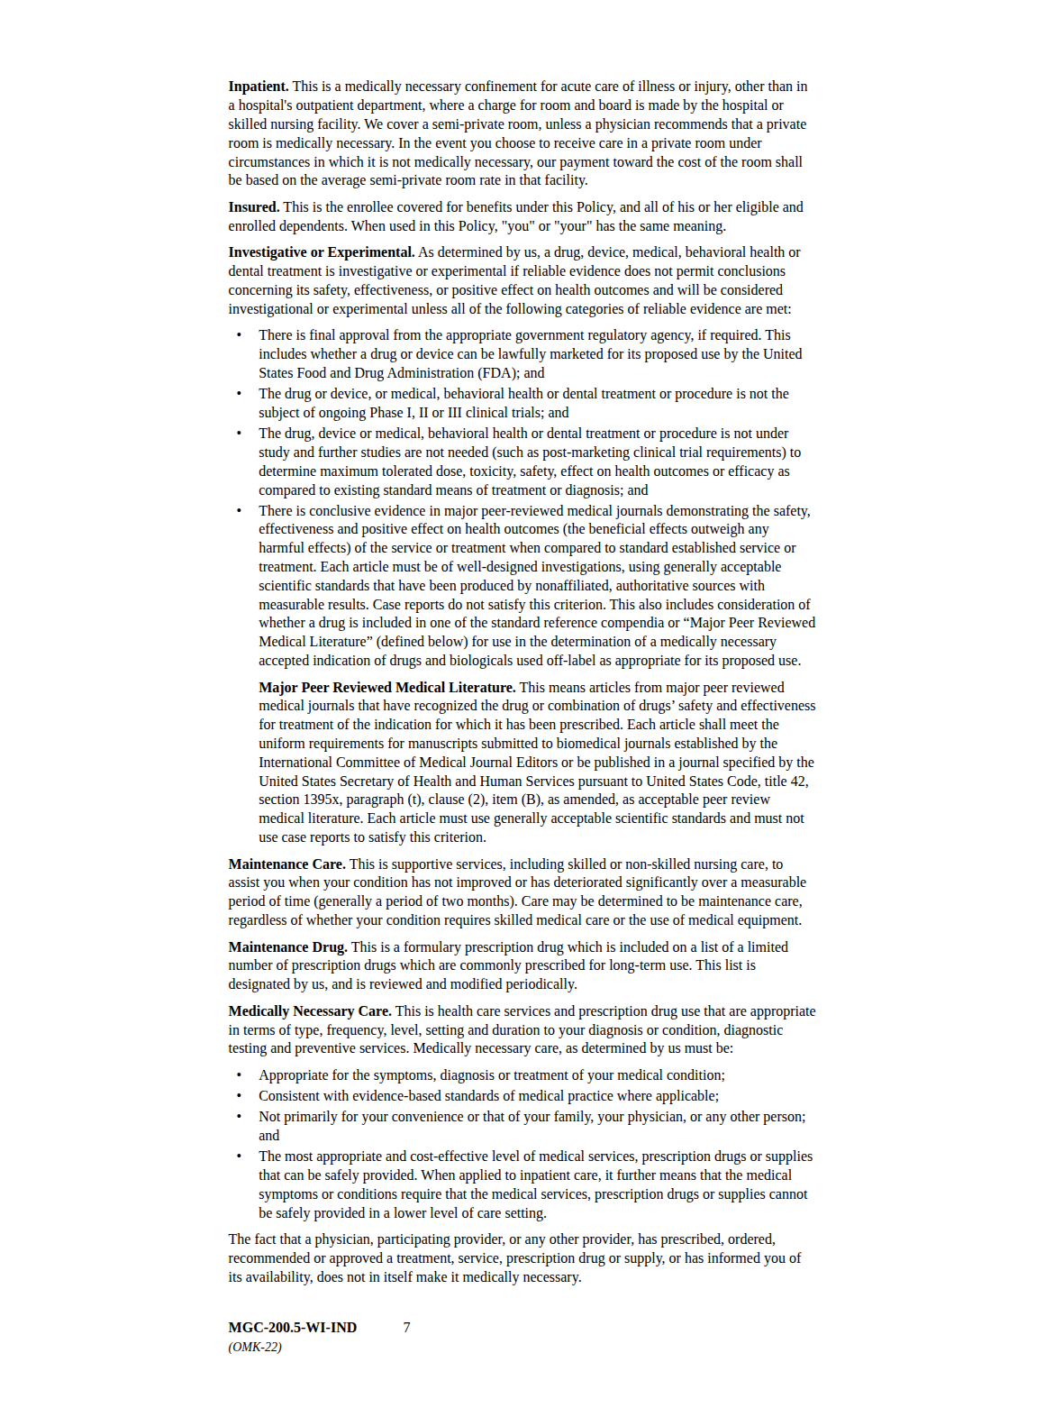Inpatient. This is a medically necessary confinement for acute care of illness or injury, other than in a hospital's outpatient department, where a charge for room and board is made by the hospital or skilled nursing facility. We cover a semi-private room, unless a physician recommends that a private room is medically necessary. In the event you choose to receive care in a private room under circumstances in which it is not medically necessary, our payment toward the cost of the room shall be based on the average semi-private room rate in that facility.
Insured. This is the enrollee covered for benefits under this Policy, and all of his or her eligible and enrolled dependents. When used in this Policy, "you" or "your" has the same meaning.
Investigative or Experimental. As determined by us, a drug, device, medical, behavioral health or dental treatment is investigative or experimental if reliable evidence does not permit conclusions concerning its safety, effectiveness, or positive effect on health outcomes and will be considered investigational or experimental unless all of the following categories of reliable evidence are met:
There is final approval from the appropriate government regulatory agency, if required. This includes whether a drug or device can be lawfully marketed for its proposed use by the United States Food and Drug Administration (FDA); and
The drug or device, or medical, behavioral health or dental treatment or procedure is not the subject of ongoing Phase I, II or III clinical trials; and
The drug, device or medical, behavioral health or dental treatment or procedure is not under study and further studies are not needed (such as post-marketing clinical trial requirements) to determine maximum tolerated dose, toxicity, safety, effect on health outcomes or efficacy as compared to existing standard means of treatment or diagnosis; and
There is conclusive evidence in major peer-reviewed medical journals demonstrating the safety, effectiveness and positive effect on health outcomes (the beneficial effects outweigh any harmful effects) of the service or treatment when compared to standard established service or treatment. Each article must be of well-designed investigations, using generally acceptable scientific standards that have been produced by nonaffiliated, authoritative sources with measurable results. Case reports do not satisfy this criterion. This also includes consideration of whether a drug is included in one of the standard reference compendia or “Major Peer Reviewed Medical Literature” (defined below) for use in the determination of a medically necessary accepted indication of drugs and biologicals used off-label as appropriate for its proposed use.
Major Peer Reviewed Medical Literature. This means articles from major peer reviewed medical journals that have recognized the drug or combination of drugs’ safety and effectiveness for treatment of the indication for which it has been prescribed. Each article shall meet the uniform requirements for manuscripts submitted to biomedical journals established by the International Committee of Medical Journal Editors or be published in a journal specified by the United States Secretary of Health and Human Services pursuant to United States Code, title 42, section 1395x, paragraph (t), clause (2), item (B), as amended, as acceptable peer review medical literature. Each article must use generally acceptable scientific standards and must not use case reports to satisfy this criterion.
Maintenance Care. This is supportive services, including skilled or non-skilled nursing care, to assist you when your condition has not improved or has deteriorated significantly over a measurable period of time (generally a period of two months). Care may be determined to be maintenance care, regardless of whether your condition requires skilled medical care or the use of medical equipment.
Maintenance Drug. This is a formulary prescription drug which is included on a list of a limited number of prescription drugs which are commonly prescribed for long-term use. This list is designated by us, and is reviewed and modified periodically.
Medically Necessary Care. This is health care services and prescription drug use that are appropriate in terms of type, frequency, level, setting and duration to your diagnosis or condition, diagnostic testing and preventive services. Medically necessary care, as determined by us must be:
Appropriate for the symptoms, diagnosis or treatment of your medical condition;
Consistent with evidence-based standards of medical practice where applicable;
Not primarily for your convenience or that of your family, your physician, or any other person; and
The most appropriate and cost-effective level of medical services, prescription drugs or supplies that can be safely provided. When applied to inpatient care, it further means that the medical symptoms or conditions require that the medical services, prescription drugs or supplies cannot be safely provided in a lower level of care setting.
The fact that a physician, participating provider, or any other provider, has prescribed, ordered, recommended or approved a treatment, service, prescription drug or supply, or has informed you of its availability, does not in itself make it medically necessary.
MGC-200.5-WI-IND
(OMK-22)
7